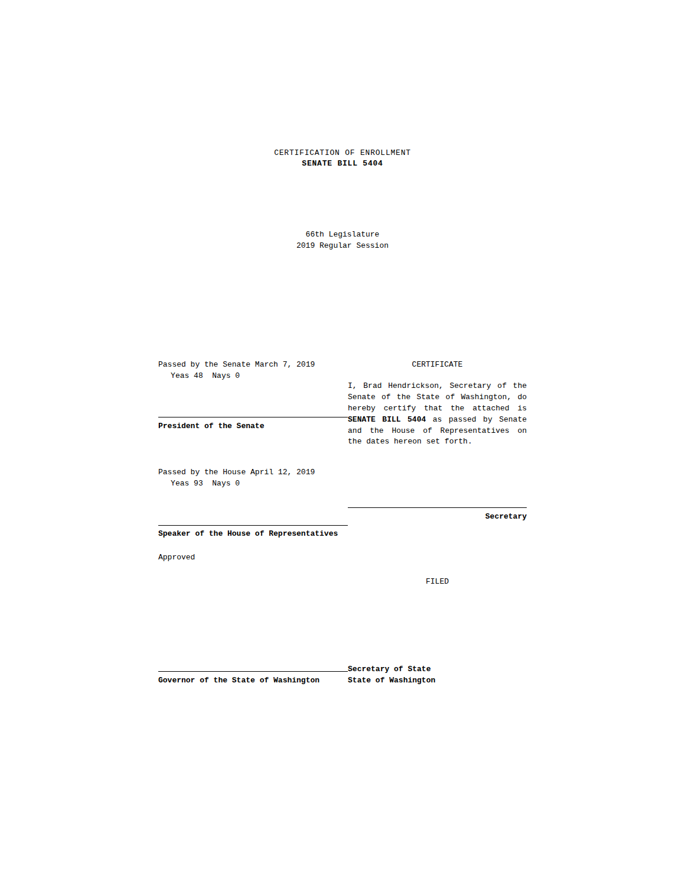CERTIFICATION OF ENROLLMENT
SENATE BILL 5404
66th Legislature
2019 Regular Session
Passed by the Senate March 7, 2019
Yeas 48 Nays 0
President of the Senate
Passed by the House April 12, 2019
Yeas 93 Nays 0
Speaker of the House of Representatives
Approved
CERTIFICATE
I, Brad Hendrickson, Secretary of the Senate of the State of Washington, do hereby certify that the attached is SENATE BILL 5404 as passed by Senate and the House of Representatives on the dates hereon set forth.
Secretary
FILED
Governor of the State of Washington
Secretary of State
State of Washington